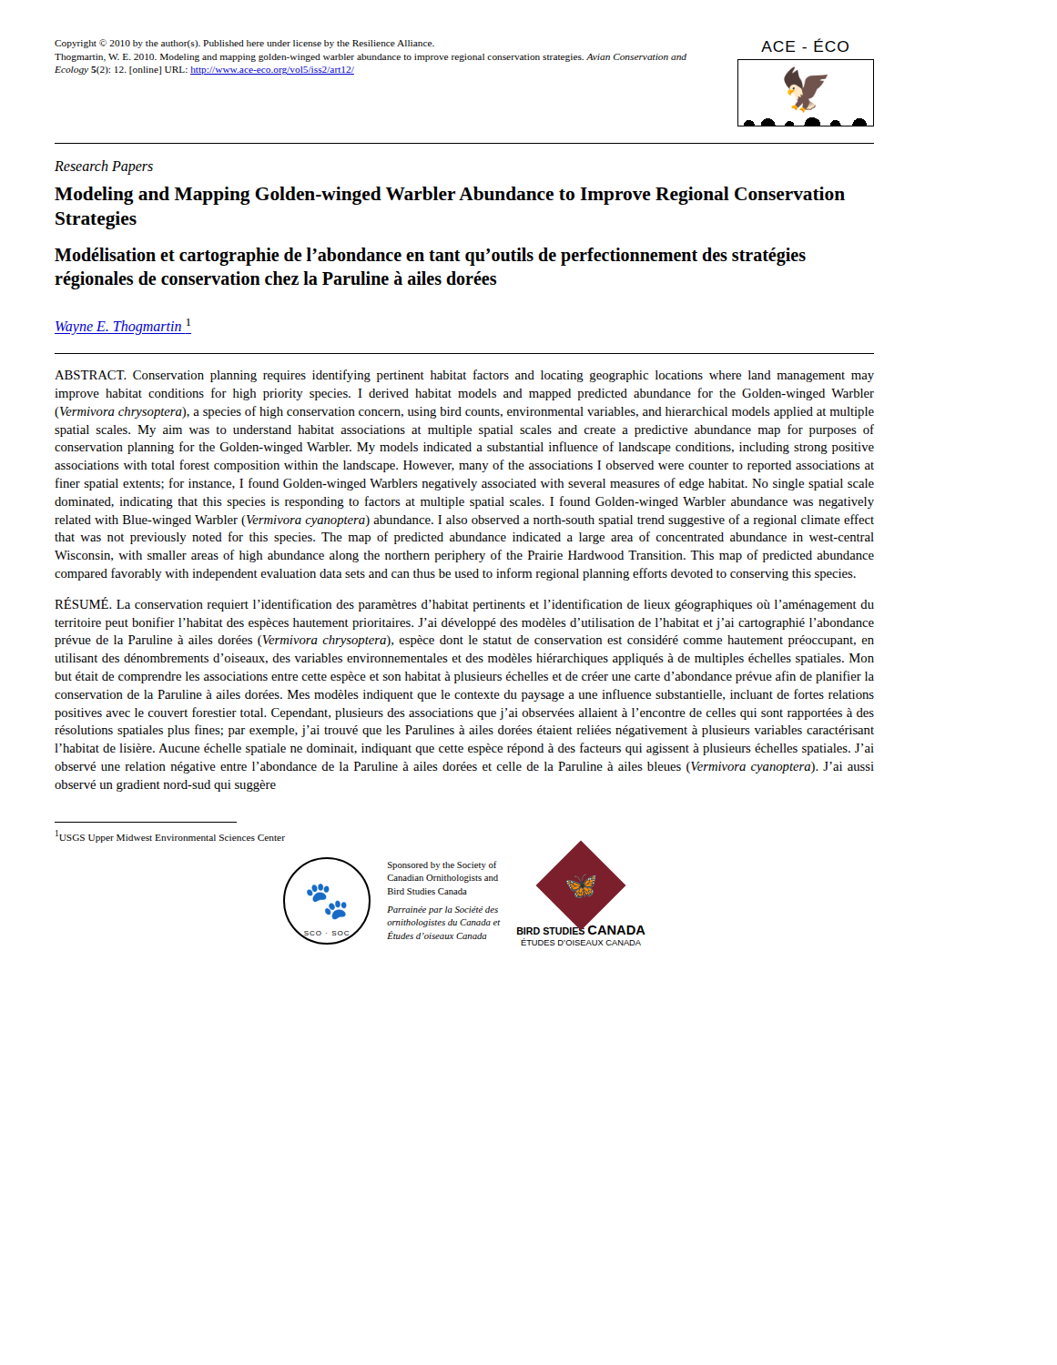Copyright © 2010 by the author(s). Published here under license by the Resilience Alliance.
Thogmartin, W. E. 2010. Modeling and mapping golden-winged warbler abundance to improve regional conservation strategies. Avian Conservation and Ecology 5(2): 12. [online] URL: http://www.ace-eco.org/vol5/iss2/art12/
ACE - ÉCO
🦅
Research Papers
Modeling and Mapping Golden-winged Warbler Abundance to Improve Regional Conservation Strategies
Modélisation et cartographie de l’abondance en tant qu’outils de perfectionnement des stratégies régionales de conservation chez la Paruline à ailes dorées
Wayne E. Thogmartin 1
ABSTRACT. Conservation planning requires identifying pertinent habitat factors and locating geographic locations where land management may improve habitat conditions for high priority species. I derived habitat models and mapped predicted abundance for the Golden-winged Warbler (Vermivora chrysoptera), a species of high conservation concern, using bird counts, environmental variables, and hierarchical models applied at multiple spatial scales. My aim was to understand habitat associations at multiple spatial scales and create a predictive abundance map for purposes of conservation planning for the Golden-winged Warbler. My models indicated a substantial influence of landscape conditions, including strong positive associations with total forest composition within the landscape. However, many of the associations I observed were counter to reported associations at finer spatial extents; for instance, I found Golden-winged Warblers negatively associated with several measures of edge habitat. No single spatial scale dominated, indicating that this species is responding to factors at multiple spatial scales. I found Golden-winged Warbler abundance was negatively related with Blue-winged Warbler (Vermivora cyanoptera) abundance. I also observed a north-south spatial trend suggestive of a regional climate effect that was not previously noted for this species. The map of predicted abundance indicated a large area of concentrated abundance in west-central Wisconsin, with smaller areas of high abundance along the northern periphery of the Prairie Hardwood Transition. This map of predicted abundance compared favorably with independent evaluation data sets and can thus be used to inform regional planning efforts devoted to conserving this species.
RÉSUMÉ. La conservation requiert l’identification des paramètres d’habitat pertinents et l’identification de lieux géographiques où l’aménagement du territoire peut bonifier l’habitat des espèces hautement prioritaires. J’ai développé des modèles d’utilisation de l’habitat et j’ai cartographié l’abondance prévue de la Paruline à ailes dorées (Vermivora chrysoptera), espèce dont le statut de conservation est considéré comme hautement préoccupant, en utilisant des dénombrements d’oiseaux, des variables environnementales et des modèles hiérarchiques appliqués à de multiples échelles spatiales. Mon but était de comprendre les associations entre cette espèce et son habitat à plusieurs échelles et de créer une carte d’abondance prévue afin de planifier la conservation de la Paruline à ailes dorées. Mes modèles indiquent que le contexte du paysage a une influence substantielle, incluant de fortes relations positives avec le couvert forestier total. Cependant, plusieurs des associations que j’ai observées allaient à l’encontre de celles qui sont rapportées à des résolutions spatiales plus fines; par exemple, j’ai trouvé que les Parulines à ailes dorées étaient reliées négativement à plusieurs variables caractérisant l’habitat de lisière. Aucune échelle spatiale ne dominait, indiquant que cette espèce répond à des facteurs qui agissent à plusieurs échelles spatiales. J’ai observé une relation négative entre l’abondance de la Paruline à ailes dorées et celle de la Paruline à ailes bleues (Vermivora cyanoptera). J’ai aussi observé un gradient nord-sud qui suggère
1USGS Upper Midwest Environmental Sciences Center
🐾
SCO · SOC
Sponsored by the Society of
Canadian Ornithologists and
Bird Studies Canada
Parrainée par la Société des
ornithologistes du Canada et
Études d’oiseaux Canada
🦋
BIRD STUDIES CANADA
ÉTUDES D’OISEAUX CANADA